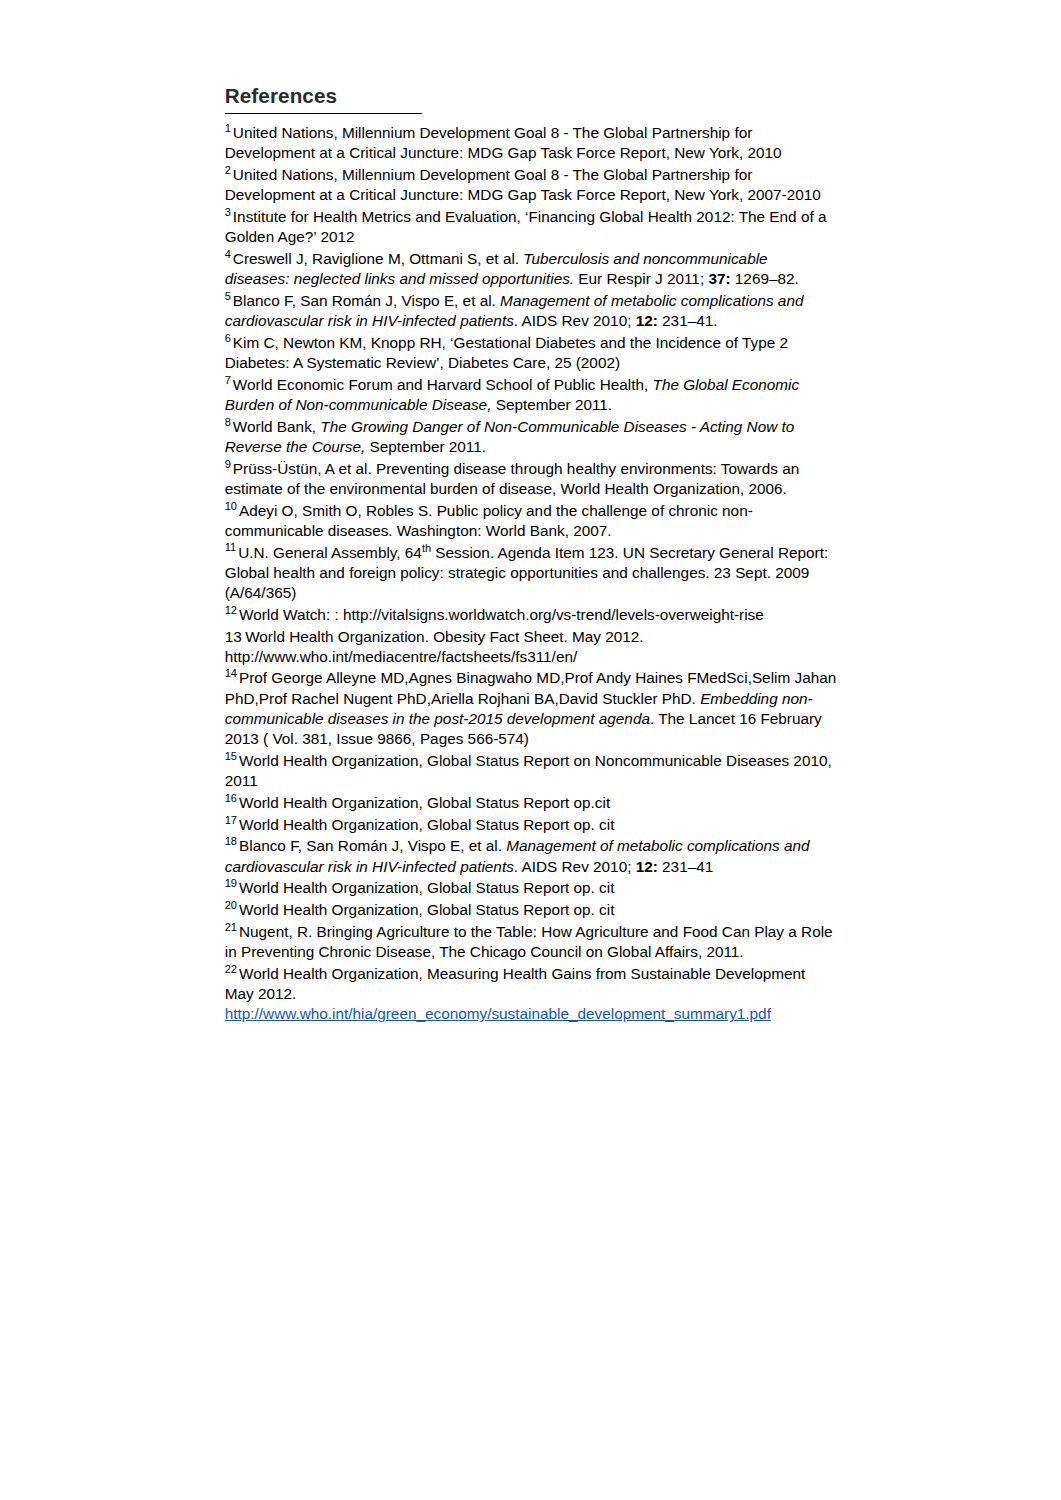References
1 United Nations, Millennium Development Goal 8 - The Global Partnership for Development at a Critical Juncture: MDG Gap Task Force Report, New York, 2010
2 United Nations, Millennium Development Goal 8 - The Global Partnership for Development at a Critical Juncture: MDG Gap Task Force Report, New York, 2007-2010
3 Institute for Health Metrics and Evaluation, ‘Financing Global Health 2012: The End of a Golden Age?’ 2012
4 Creswell J, Raviglione M, Ottmani S, et al. Tuberculosis and noncommunicable diseases: neglected links and missed opportunities. Eur Respir J 2011; 37: 1269–82.
5 Blanco F, San Román J, Vispo E, et al. Management of metabolic complications and cardiovascular risk in HIV-infected patients. AIDS Rev 2010; 12: 231–41.
6 Kim C, Newton KM, Knopp RH, ‘Gestational Diabetes and the Incidence of Type 2 Diabetes: A Systematic Review’, Diabetes Care, 25 (2002)
7 World Economic Forum and Harvard School of Public Health, The Global Economic Burden of Non-communicable Disease, September 2011.
8 World Bank, The Growing Danger of Non-Communicable Diseases - Acting Now to Reverse the Course, September 2011.
9 Prüss-Üstün, A et al. Preventing disease through healthy environments: Towards an estimate of the environmental burden of disease, World Health Organization, 2006.
10 Adeyi O, Smith O, Robles S. Public policy and the challenge of chronic non-communicable diseases. Washington: World Bank, 2007.
11 U.N. General Assembly, 64th Session. Agenda Item 123. UN Secretary General Report: Global health and foreign policy: strategic opportunities and challenges. 23 Sept. 2009 (A/64/365)
12 World Watch: : http://vitalsigns.worldwatch.org/vs-trend/levels-overweight-rise
13 World Health Organization. Obesity Fact Sheet. May 2012. http://www.who.int/mediacentre/factsheets/fs311/en/
14 Prof George Alleyne MD,Agnes Binagwaho MD,Prof Andy Haines FMedSci,Selim Jahan PhD,Prof Rachel Nugent PhD,Ariella Rojhani BA,David Stuckler PhD. Embedding non-communicable diseases in the post-2015 development agenda. The Lancet 16 February 2013 ( Vol. 381, Issue 9866, Pages 566-574)
15 World Health Organization, Global Status Report on Noncommunicable Diseases 2010, 2011
16 World Health Organization, Global Status Report op.cit
17 World Health Organization, Global Status Report op. cit
18 Blanco F, San Román J, Vispo E, et al. Management of metabolic complications and cardiovascular risk in HIV-infected patients. AIDS Rev 2010; 12: 231–41
19 World Health Organization, Global Status Report op. cit
20 World Health Organization, Global Status Report op. cit
21 Nugent, R. Bringing Agriculture to the Table: How Agriculture and Food Can Play a Role in Preventing Chronic Disease, The Chicago Council on Global Affairs, 2011.
22 World Health Organization, Measuring Health Gains from Sustainable Development May 2012.
http://www.who.int/hia/green_economy/sustainable_development_summary1.pdf